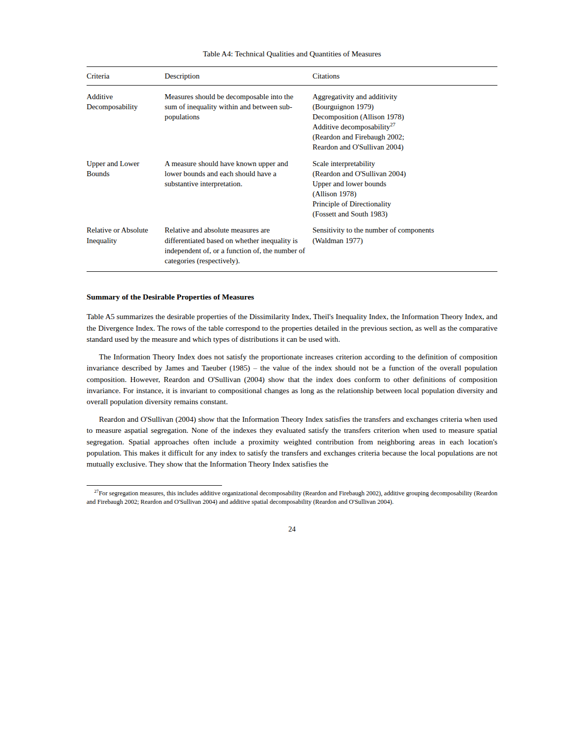Table A4: Technical Qualities and Quantities of Measures
| Criteria | Description | Citations |
| --- | --- | --- |
| Additive Decomposability | Measures should be decomposable into the sum of inequality within and between sub-populations | Aggregativity and additivity (Bourguignon 1979) Decomposition (Allison 1978) Additive decomposability 27 (Reardon and Firebaugh 2002; Reardon and O'Sullivan 2004) |
| Upper and Lower Bounds | A measure should have known upper and lower bounds and each should have a substantive interpretation. | Scale interpretability (Reardon and O'Sullivan 2004) Upper and lower bounds (Allison 1978) Principle of Directionality (Fossett and South 1983) |
| Relative or Absolute Inequality | Relative and absolute measures are differentiated based on whether inequality is independent of, or a function of, the number of categories (respectively). | Sensitivity to the number of components (Waldman 1977) |
Summary of the Desirable Properties of Measures
Table A5 summarizes the desirable properties of the Dissimilarity Index, Theil's Inequality Index, the Information Theory Index, and the Divergence Index. The rows of the table correspond to the properties detailed in the previous section, as well as the comparative standard used by the measure and which types of distributions it can be used with.
The Information Theory Index does not satisfy the proportionate increases criterion according to the definition of composition invariance described by James and Taeuber (1985) – the value of the index should not be a function of the overall population composition. However, Reardon and O'Sullivan (2004) show that the index does conform to other definitions of composition invariance. For instance, it is invariant to compositional changes as long as the relationship between local population diversity and overall population diversity remains constant.
Reardon and O'Sullivan (2004) show that the Information Theory Index satisfies the transfers and exchanges criteria when used to measure aspatial segregation. None of the indexes they evaluated satisfy the transfers criterion when used to measure spatial segregation. Spatial approaches often include a proximity weighted contribution from neighboring areas in each location's population. This makes it difficult for any index to satisfy the transfers and exchanges criteria because the local populations are not mutually exclusive. They show that the Information Theory Index satisfies the
27For segregation measures, this includes additive organizational decomposability (Reardon and Firebaugh 2002), additive grouping decomposability (Reardon and Firebaugh 2002; Reardon and O'Sullivan 2004) and additive spatial decomposability (Reardon and O'Sullivan 2004).
24